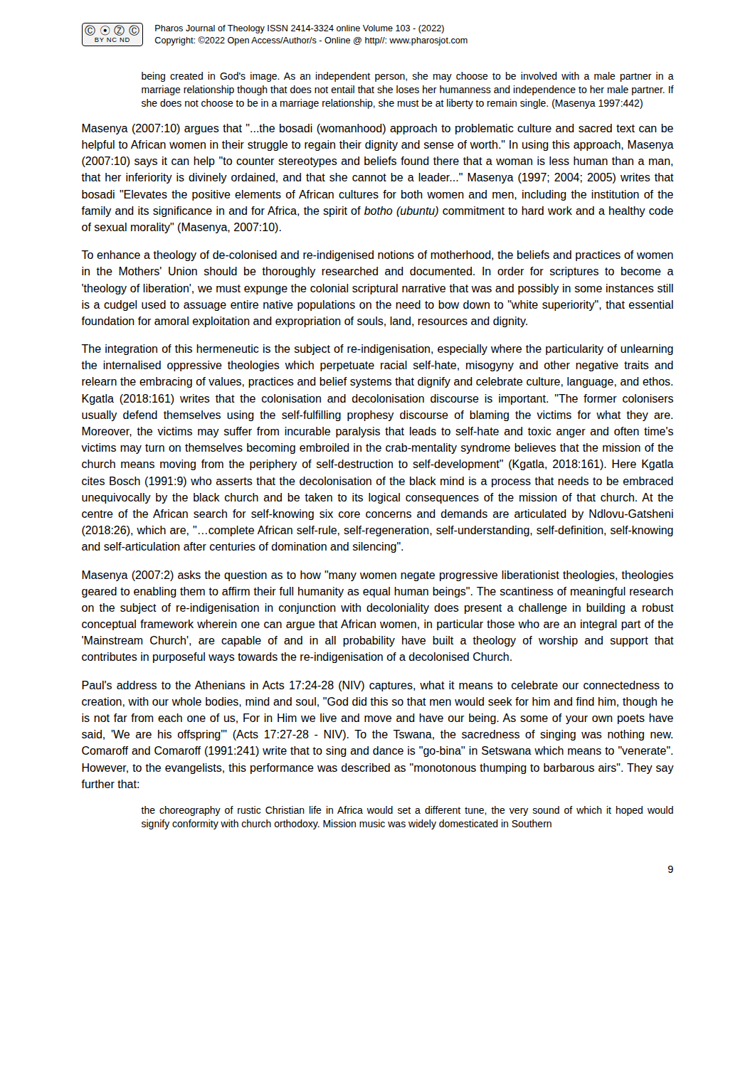Ⓒ ☉ Ⓩ Ⓒ BY NC ND
Pharos Journal of Theology ISSN 2414-3324 online Volume 103 - (2022)
Copyright: ©2022 Open Access/Author/s - Online @ http//: www.pharosjot.com
being created in God's image. As an independent person, she may choose to be involved with a male partner in a marriage relationship though that does not entail that she loses her humanness and independence to her male partner. If she does not choose to be in a marriage relationship, she must be at liberty to remain single. (Masenya 1997:442)
Masenya (2007:10) argues that "...the bosadi (womanhood) approach to problematic culture and sacred text can be helpful to African women in their struggle to regain their dignity and sense of worth." In using this approach, Masenya (2007:10) says it can help "to counter stereotypes and beliefs found there that a woman is less human than a man, that her inferiority is divinely ordained, and that she cannot be a leader..." Masenya (1997; 2004; 2005) writes that bosadi "Elevates the positive elements of African cultures for both women and men, including the institution of the family and its significance in and for Africa, the spirit of botho (ubuntu) commitment to hard work and a healthy code of sexual morality" (Masenya, 2007:10).
To enhance a theology of de-colonised and re-indigenised notions of motherhood, the beliefs and practices of women in the Mothers' Union should be thoroughly researched and documented. In order for scriptures to become a 'theology of liberation', we must expunge the colonial scriptural narrative that was and possibly in some instances still is a cudgel used to assuage entire native populations on the need to bow down to "white superiority", that essential foundation for amoral exploitation and expropriation of souls, land, resources and dignity.
The integration of this hermeneutic is the subject of re-indigenisation, especially where the particularity of unlearning the internalised oppressive theologies which perpetuate racial self-hate, misogyny and other negative traits and relearn the embracing of values, practices and belief systems that dignify and celebrate culture, language, and ethos. Kgatla (2018:161) writes that the colonisation and decolonisation discourse is important. "The former colonisers usually defend themselves using the self-fulfilling prophesy discourse of blaming the victims for what they are. Moreover, the victims may suffer from incurable paralysis that leads to self-hate and toxic anger and often time's victims may turn on themselves becoming embroiled in the crab-mentality syndrome believes that the mission of the church means moving from the periphery of self-destruction to self-development" (Kgatla, 2018:161). Here Kgatla cites Bosch (1991:9) who asserts that the decolonisation of the black mind is a process that needs to be embraced unequivocally by the black church and be taken to its logical consequences of the mission of that church. At the centre of the African search for self-knowing six core concerns and demands are articulated by Ndlovu-Gatsheni (2018:26), which are, "…complete African self-rule, self-regeneration, self-understanding, self-definition, self-knowing and self-articulation after centuries of domination and silencing".
Masenya (2007:2) asks the question as to how "many women negate progressive liberationist theologies, theologies geared to enabling them to affirm their full humanity as equal human beings". The scantiness of meaningful research on the subject of re-indigenisation in conjunction with decoloniality does present a challenge in building a robust conceptual framework wherein one can argue that African women, in particular those who are an integral part of the 'Mainstream Church', are capable of and in all probability have built a theology of worship and support that contributes in purposeful ways towards the re-indigenisation of a decolonised Church.
Paul's address to the Athenians in Acts 17:24-28 (NIV) captures, what it means to celebrate our connectedness to creation, with our whole bodies, mind and soul, "God did this so that men would seek for him and find him, though he is not far from each one of us, For in Him we live and move and have our being. As some of your own poets have said, 'We are his offspring'" (Acts 17:27-28 - NIV). To the Tswana, the sacredness of singing was nothing new. Comaroff and Comaroff (1991:241) write that to sing and dance is "go-bina'' in Setswana which means to "venerate". However, to the evangelists, this performance was described as "monotonous thumping to barbarous airs". They say further that:
the choreography of rustic Christian life in Africa would set a different tune, the very sound of which it hoped would signify conformity with church orthodoxy. Mission music was widely domesticated in Southern
9